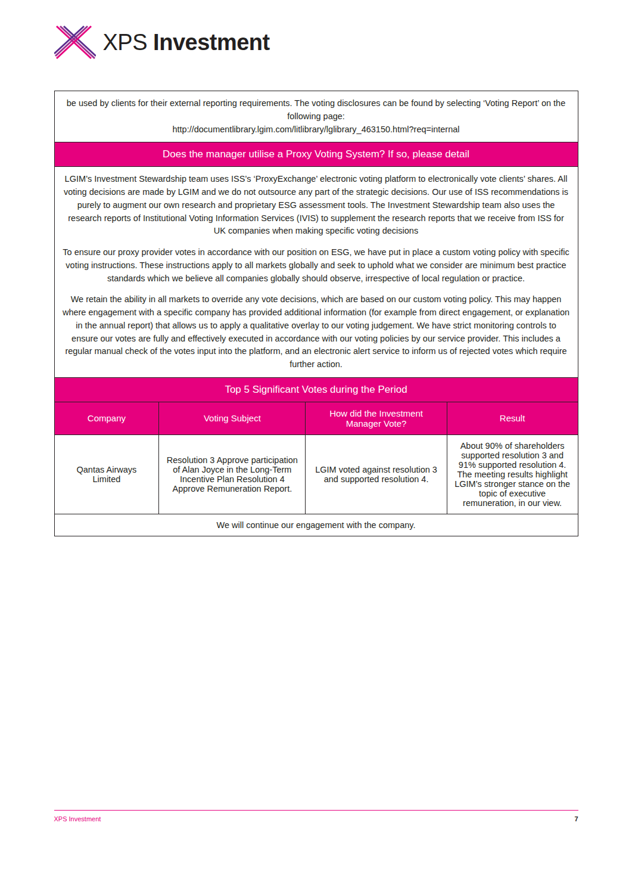XPS Investment
| be used by clients for their external reporting requirements. The voting disclosures can be found by selecting ‘Voting Report’ on the following page: http://documentlibrary.lgim.com/litlibrary/lglibrary_463150.html?req=internal |
| Does the manager utilise a Proxy Voting System? If so, please detail |
| LGIM’s Investment Stewardship team uses ISS’s ‘ProxyExchange’ electronic voting platform to electronically vote clients’ shares. All voting decisions are made by LGIM and we do not outsource any part of the strategic decisions. Our use of ISS recommendations is purely to augment our own research and proprietary ESG assessment tools. The Investment Stewardship team also uses the research reports of Institutional Voting Information Services (IVIS) to supplement the research reports that we receive from ISS for UK companies when making specific voting decisions To ensure our proxy provider votes in accordance with our position on ESG, we have put in place a custom voting policy with specific voting instructions. These instructions apply to all markets globally and seek to uphold what we consider are minimum best practice standards which we believe all companies globally should observe, irrespective of local regulation or practice. We retain the ability in all markets to override any vote decisions, which are based on our custom voting policy. This may happen where engagement with a specific company has provided additional information (for example from direct engagement, or explanation in the annual report) that allows us to apply a qualitative overlay to our voting judgement. We have strict monitoring controls to ensure our votes are fully and effectively executed in accordance with our voting policies by our service provider. This includes a regular manual check of the votes input into the platform, and an electronic alert service to inform us of rejected votes which require further action. |
| Top 5 Significant Votes during the Period |
| Company | Voting Subject | How did the Investment Manager Vote? | Result |
| Qantas Airways Limited | Resolution 3 Approve participation of Alan Joyce in the Long-Term Incentive Plan Resolution 4 Approve Remuneration Report. | LGIM voted against resolution 3 and supported resolution 4. | About 90% of shareholders supported resolution 3 and 91% supported resolution 4. The meeting results highlight LGIM’s stronger stance on the topic of executive remuneration, in our view. |
| We will continue our engagement with the company. |
XPS Investment 7